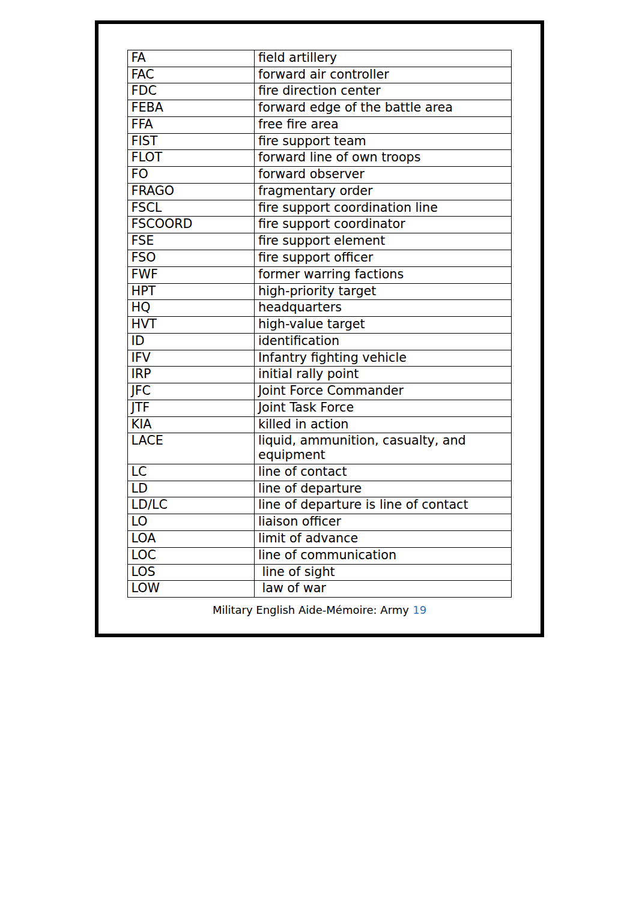| FA | field artillery |
| FAC | forward air controller |
| FDC | fire direction center |
| FEBA | forward edge of the battle area |
| FFA | free fire area |
| FIST | fire support team |
| FLOT | forward line of own troops |
| FO | forward observer |
| FRAGO | fragmentary order |
| FSCL | fire support coordination line |
| FSCOORD | fire support coordinator |
| FSE | fire support element |
| FSO | fire support officer |
| FWF | former warring factions |
| HPT | high-priority target |
| HQ | headquarters |
| HVT | high-value target |
| ID | identification |
| IFV | Infantry fighting vehicle |
| IRP | initial rally point |
| JFC | Joint Force Commander |
| JTF | Joint Task Force |
| KIA | killed in action |
| LACE | liquid, ammunition, casualty, and equipment |
| LC | line of contact |
| LD | line of departure |
| LD/LC | line of departure is line of contact |
| LO | liaison officer |
| LOA | limit of advance |
| LOC | line of communication |
| LOS | line of sight |
| LOW | law of war |
Military English Aide-Mémoire: Army19